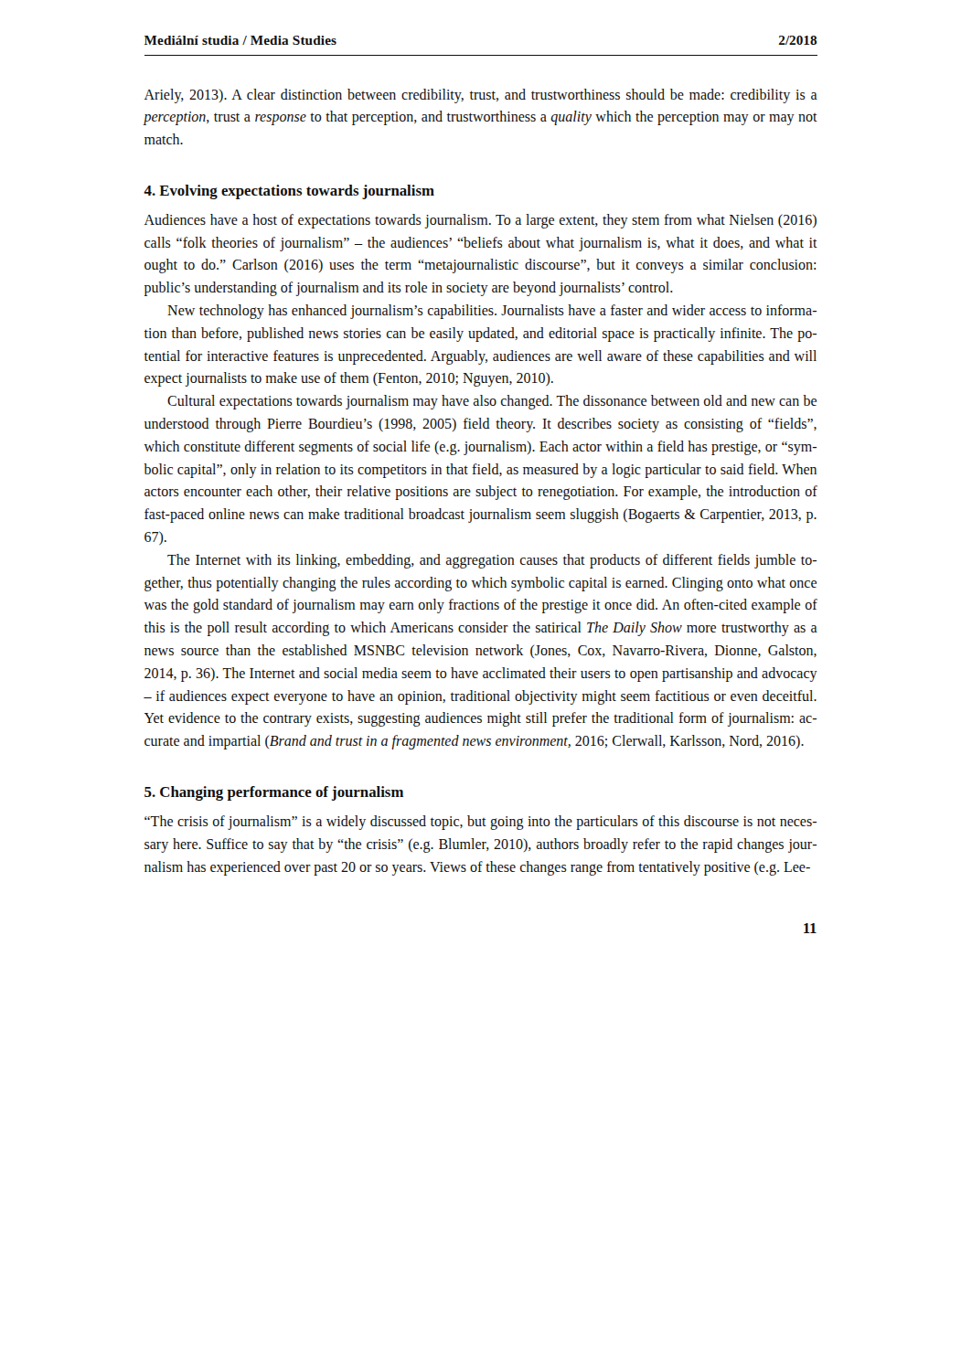Mediální studia / Media Studies 2/2018
Ariely, 2013). A clear distinction between credibility, trust, and trustworthiness should be made: credibility is a perception, trust a response to that perception, and trustworthiness a quality which the perception may or may not match.
4. Evolving expectations towards journalism
Audiences have a host of expectations towards journalism. To a large extent, they stem from what Nielsen (2016) calls “folk theories of journalism” – the audiences’ “beliefs about what journalism is, what it does, and what it ought to do.” Carlson (2016) uses the term “metajournalistic discourse”, but it conveys a similar conclusion: public’s understanding of journalism and its role in society are beyond journalists’ control.
New technology has enhanced journalism’s capabilities. Journalists have a faster and wider access to information than before, published news stories can be easily updated, and editorial space is practically infinite. The potential for interactive features is unprecedented. Arguably, audiences are well aware of these capabilities and will expect journalists to make use of them (Fenton, 2010; Nguyen, 2010).
Cultural expectations towards journalism may have also changed. The dissonance between old and new can be understood through Pierre Bourdieu’s (1998, 2005) field theory. It describes society as consisting of “fields”, which constitute different segments of social life (e.g. journalism). Each actor within a field has prestige, or “symbolic capital”, only in relation to its competitors in that field, as measured by a logic particular to said field. When actors encounter each other, their relative positions are subject to renegotiation. For example, the introduction of fast-paced online news can make traditional broadcast journalism seem sluggish (Bogaerts & Carpentier, 2013, p. 67).
The Internet with its linking, embedding, and aggregation causes that products of different fields jumble together, thus potentially changing the rules according to which symbolic capital is earned. Clinging onto what once was the gold standard of journalism may earn only fractions of the prestige it once did. An often-cited example of this is the poll result according to which Americans consider the satirical The Daily Show more trustworthy as a news source than the established MSNBC television network (Jones, Cox, Navarro-Rivera, Dionne, Galston, 2014, p. 36). The Internet and social media seem to have acclimated their users to open partisanship and advocacy – if audiences expect everyone to have an opinion, traditional objectivity might seem factitious or even deceitful. Yet evidence to the contrary exists, suggesting audiences might still prefer the traditional form of journalism: accurate and impartial (Brand and trust in a fragmented news environment, 2016; Clerwall, Karlsson, Nord, 2016).
5. Changing performance of journalism
“The crisis of journalism” is a widely discussed topic, but going into the particulars of this discourse is not necessary here. Suffice to say that by “the crisis” (e.g. Blumler, 2010), authors broadly refer to the rapid changes journalism has experienced over past 20 or so years. Views of these changes range from tentatively positive (e.g. Lee-
11